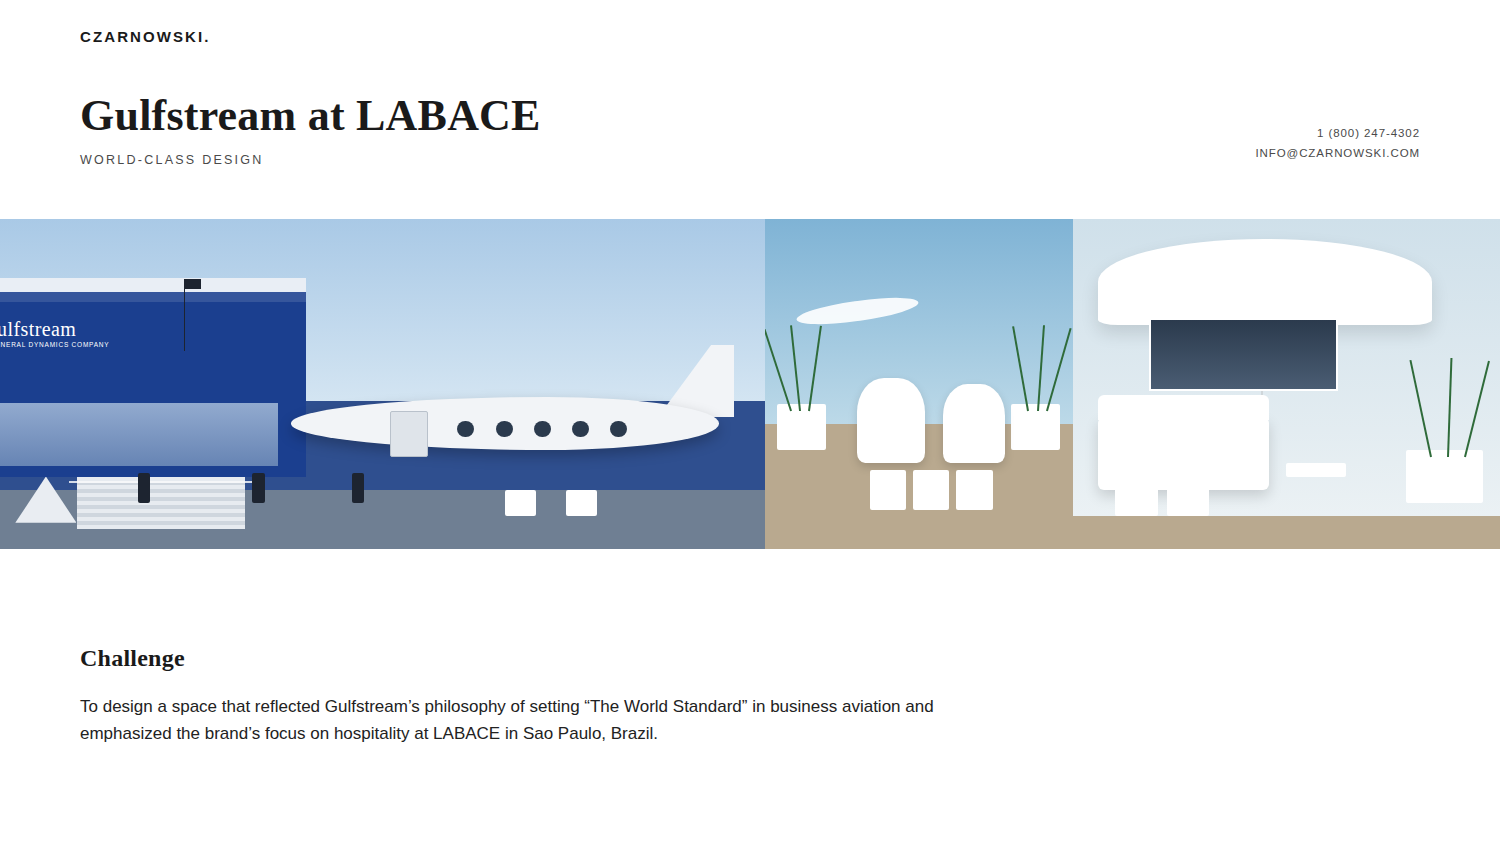CZARNOWSKI.
Gulfstream at LABACE
World-Class Design
1 (800) 247-4302
INFO@CZARNOWSKI.COM
GulfstreamA GENERAL DYNAMICS COMPANY
Challenge
To design a space that reflected Gulfstream’s philosophy of setting “The World Standard” in business aviation and emphasized the brand’s focus on hospitality at LABACE in Sao Paulo, Brazil.